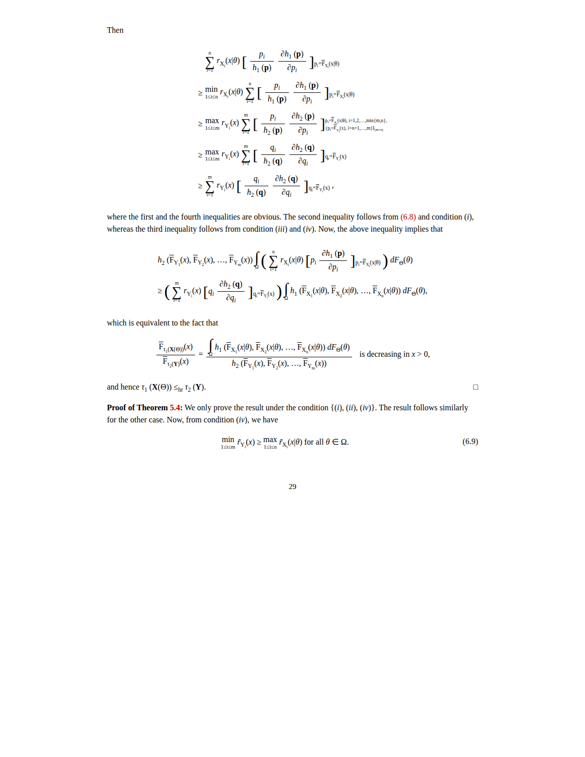Then
| | n ∑ i=1 r X i ( x / θ ) [ p i h 1 ( p ) ∂ h 1 ( p ) ∂ p i ] p i = F X i (x/θ) |
| ≥ | min 1≤i≤n r X i ( x / θ ) n ∑ i=1 [ p i h 1 ( p ) ∂ h 1 ( p ) ∂ p i ] p i = F X i (x/θ) |
| ≥ | max 1≤i≤m r Y i ( x ) m ∑ i=1 [ p i h 2 ( p ) ∂ h 2 ( p ) ∂ p i ] p i = F X i (x/θ), i=1,2,…,min{m,n}, {p i = F Y i (x), i=n+1,…,m}I [m>n] |
| ≥ | max 1≤i≤m r Y i ( x ) m ∑ i=1 [ q i h 2 ( q ) ∂ h 2 ( q ) ∂ q i ] q i = F Y i (x) |
| ≥ | m ∑ i=1 r Y i ( x ) [ q i h 2 ( q ) ∂ h 2 ( q ) ∂ q i ] q i = F Y i (x) , |
where the first and the fourth inequalities are obvious. The second inequality follows from (6.8) and condition (i), whereas the third inequality follows from condition (iii) and (iv). Now, the above inequality implies that
| h 2 ( F Y 1 ( x ), F Y 2 ( x ), …, F Y m ( x )) ∫ Ω ( n ∑ i=1 r X i ( x / θ ) [ p i ∂ h 1 ( p ) ∂ p i ] p i = F X i (x/θ) ) dF Θ ( θ ) |
| ≥ ( m ∑ i=1 r Y i ( x ) [ q i ∂ h 2 ( q ) ∂ q i ] q i = F Y i (x) ) ∫ Ω h 1 ( F X 1 ( x / θ ), F X 2 ( x / θ ), …, F X n ( x / θ )) dF Θ ( θ ), |
which is equivalent to the fact that
Fτ1(X(Θ))(x) Fτ2(Y)(x) = ∫Ω h 1 (FX1(x|θ), FX2(x|θ), …, FXn(x|θ)) dF Θ(θ) h 2 (FY1(x), FY2(x), …, FYm(x)) is decreasing in x > 0,
and hence τ 1 (X(Θ)) ≤hr τ 2 (Y). □
Proof of Theorem 5.4: We only prove the result under the condition {(i), (ii), (iv)}. The result follows similarly for the other case. Now, from condition (iv), we have
min 1≤i≤m r̃Yi(x) ≥ max 1≤i≤n r̃Xi(x|θ) for all θ ∈ Ω. (6.9)
29